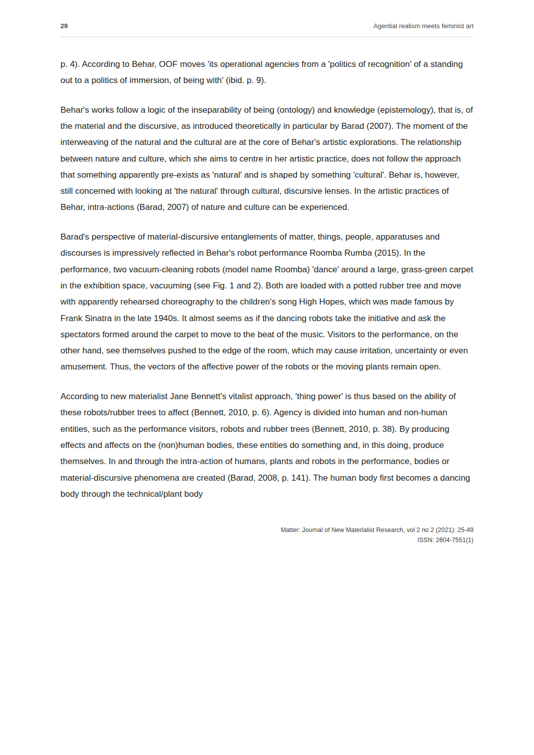29 Agential realism meets feminist art
p. 4). According to Behar, OOF moves 'its operational agencies from a 'politics of recognition' of a standing out to a politics of immersion, of being with' (ibid. p. 9).
Behar's works follow a logic of the inseparability of being (ontology) and knowledge (epistemology), that is, of the material and the discursive, as introduced theoretically in particular by Barad (2007). The moment of the interweaving of the natural and the cultural are at the core of Behar's artistic explorations. The relationship between nature and culture, which she aims to centre in her artistic practice, does not follow the approach that something apparently pre-exists as 'natural' and is shaped by something 'cultural'. Behar is, however, still concerned with looking at 'the natural' through cultural, discursive lenses. In the artistic practices of Behar, intra-actions (Barad, 2007) of nature and culture can be experienced.
Barad's perspective of material-discursive entanglements of matter, things, people, apparatuses and discourses is impressively reflected in Behar's robot performance Roomba Rumba (2015). In the performance, two vacuum-cleaning robots (model name Roomba) 'dance' around a large, grass-green carpet in the exhibition space, vacuuming (see Fig. 1 and 2). Both are loaded with a potted rubber tree and move with apparently rehearsed choreography to the children's song High Hopes, which was made famous by Frank Sinatra in the late 1940s. It almost seems as if the dancing robots take the initiative and ask the spectators formed around the carpet to move to the beat of the music. Visitors to the performance, on the other hand, see themselves pushed to the edge of the room, which may cause irritation, uncertainty or even amusement. Thus, the vectors of the affective power of the robots or the moving plants remain open.
According to new materialist Jane Bennett's vitalist approach, 'thing power' is thus based on the ability of these robots/rubber trees to affect (Bennett, 2010, p. 6). Agency is divided into human and non-human entities, such as the performance visitors, robots and rubber trees (Bennett, 2010, p. 38). By producing effects and affects on the (non)human bodies, these entities do something and, in this doing, produce themselves. In and through the intra-action of humans, plants and robots in the performance, bodies or material-discursive phenomena are created (Barad, 2008, p. 141). The human body first becomes a dancing body through the technical/plant body
Matter: Journal of New Materialist Research, vol 2 no 2 (2021): 25-49
ISSN: 2604-7551(1)